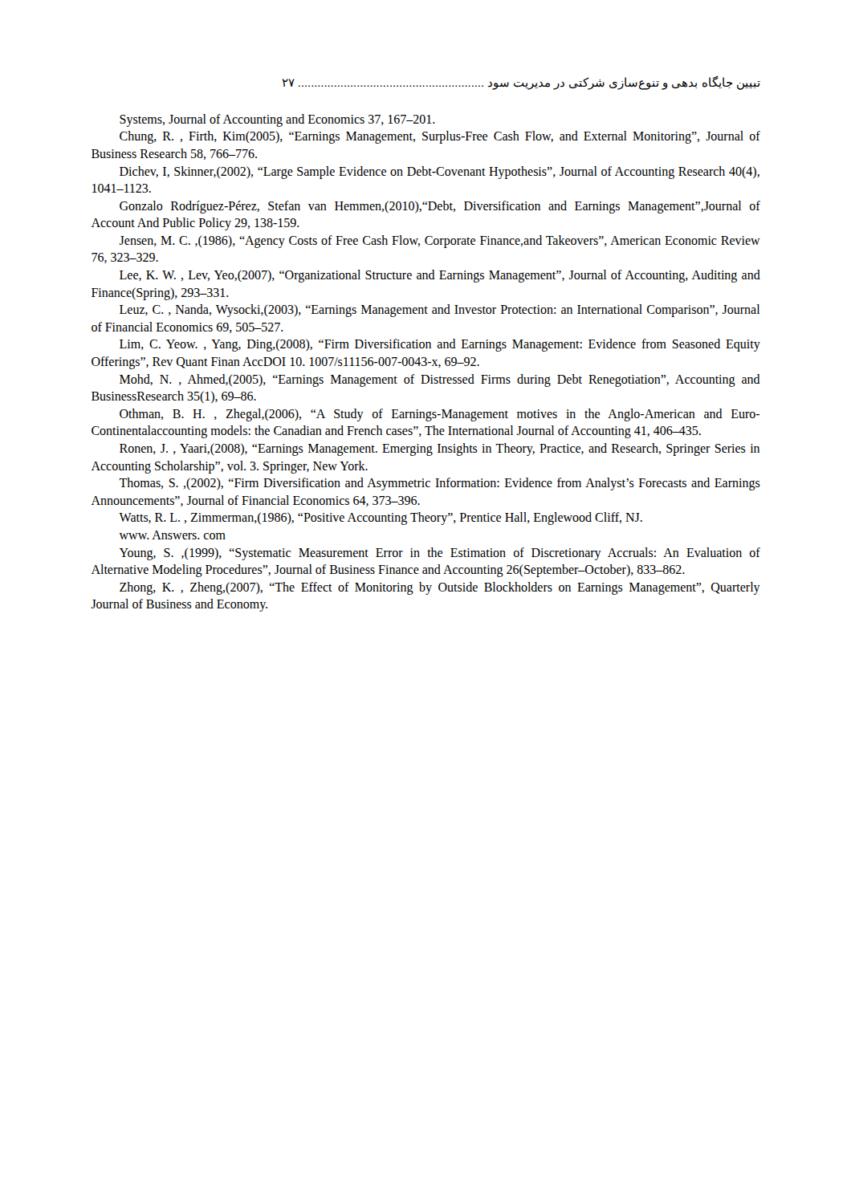تبیین جایگاه بدهی و تنوع‌سازی شرکتی در مدیریت سود ......................................................... ۲۷
Systems, Journal of Accounting and Economics 37, 167–201.
Chung, R. , Firth, Kim(2005), “Earnings Management, Surplus-Free Cash Flow, and External Monitoring”, Journal of Business Research 58, 766–776.
Dichev, I, Skinner,(2002), “Large Sample Evidence on Debt-Covenant Hypothesis”, Journal of Accounting Research 40(4), 1041–1123.
Gonzalo Rodríguez-Pérez, Stefan van Hemmen,(2010),“Debt, Diversification and Earnings Management”,Journal of Account And Public Policy 29, 138-159.
Jensen, M. C. ,(1986), “Agency Costs of Free Cash Flow, Corporate Finance,and Takeovers”, American Economic Review 76, 323–329.
Lee, K. W. , Lev, Yeo,(2007), “Organizational Structure and Earnings Management”, Journal of Accounting, Auditing and Finance(Spring), 293–331.
Leuz, C. , Nanda, Wysocki,(2003), “Earnings Management and Investor Protection: an International Comparison”, Journal of Financial Economics 69, 505–527.
Lim, C. Yeow. , Yang, Ding,(2008), “Firm Diversification and Earnings Management: Evidence from Seasoned Equity Offerings”, Rev Quant Finan AccDOI 10. 1007/s11156-007-0043-x, 69–92.
Mohd, N. , Ahmed,(2005), “Earnings Management of Distressed Firms during Debt Renegotiation”, Accounting and BusinessResearch 35(1), 69–86.
Othman, B. H. , Zhegal,(2006), “A Study of Earnings-Management motives in the Anglo-American and Euro-Continentalaccounting models: the Canadian and French cases”, The International Journal of Accounting 41, 406–435.
Ronen, J. , Yaari,(2008), “Earnings Management. Emerging Insights in Theory, Practice, and Research, Springer Series in Accounting Scholarship”, vol. 3. Springer, New York.
Thomas, S. ,(2002), “Firm Diversification and Asymmetric Information: Evidence from Analyst’s Forecasts and Earnings Announcements”, Journal of Financial Economics 64, 373–396.
Watts, R. L. , Zimmerman,(1986), “Positive Accounting Theory”, Prentice Hall, Englewood Cliff, NJ.
www. Answers. com
Young, S. ,(1999), “Systematic Measurement Error in the Estimation of Discretionary Accruals: An Evaluation of Alternative Modeling Procedures”, Journal of Business Finance and Accounting 26(September–October), 833–862.
Zhong, K. , Zheng,(2007), “The Effect of Monitoring by Outside Blockholders on Earnings Management”, Quarterly Journal of Business and Economy.